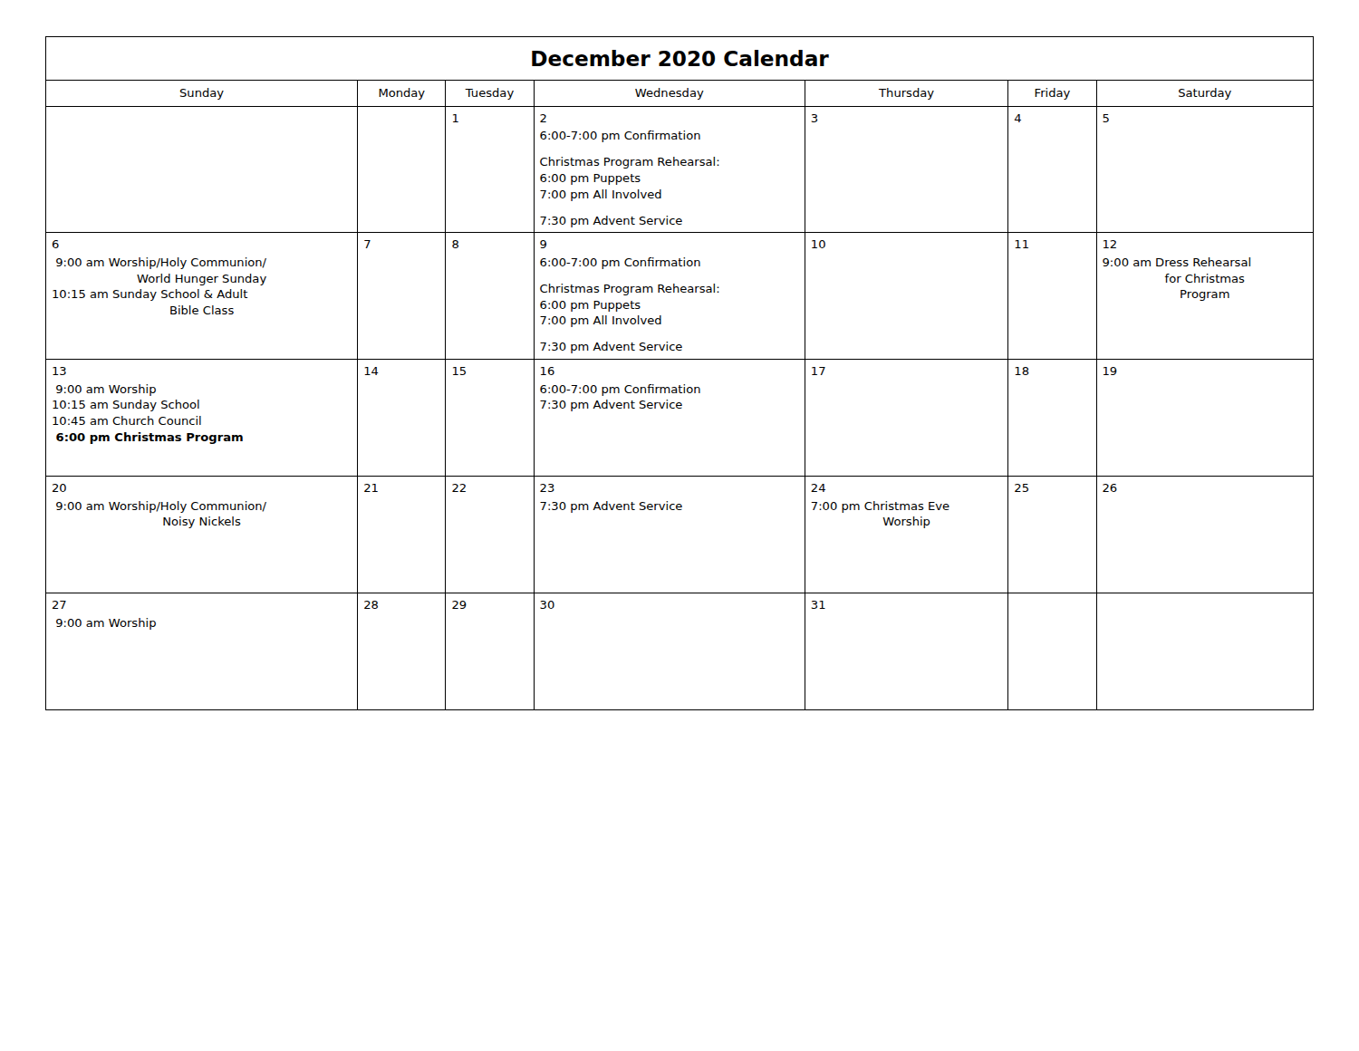December 2020 Calendar
| Sunday | Monday | Tuesday | Wednesday | Thursday | Friday | Saturday |
| --- | --- | --- | --- | --- | --- | --- |
| | | 1 | 2 6:00-7:00 pm Confirmation Christmas Program Rehearsal: 6:00 pm Puppets 7:00 pm All Involved 7:30 pm Advent Service | 3 | 4 | 5 |
| 6 9:00 am Worship/Holy Communion/ World Hunger Sunday 10:15 am Sunday School & Adult Bible Class | 7 | 8 | 9 6:00-7:00 pm Confirmation Christmas Program Rehearsal: 6:00 pm Puppets 7:00 pm All Involved 7:30 pm Advent Service | 10 | 11 | 12 9:00 am Dress Rehearsal for Christmas Program |
| 13 9:00 am Worship 10:15 am Sunday School 10:45 am Church Council 6:00 pm Christmas Program | 14 | 15 | 16 6:00-7:00 pm Confirmation 7:30 pm Advent Service | 17 | 18 | 19 |
| 20 9:00 am Worship/Holy Communion/ Noisy Nickels | 21 | 22 | 23 7:30 pm Advent Service | 24 7:00 pm Christmas Eve Worship | 25 | 26 |
| 27 9:00 am Worship | 28 | 29 | 30 | 31 | | |